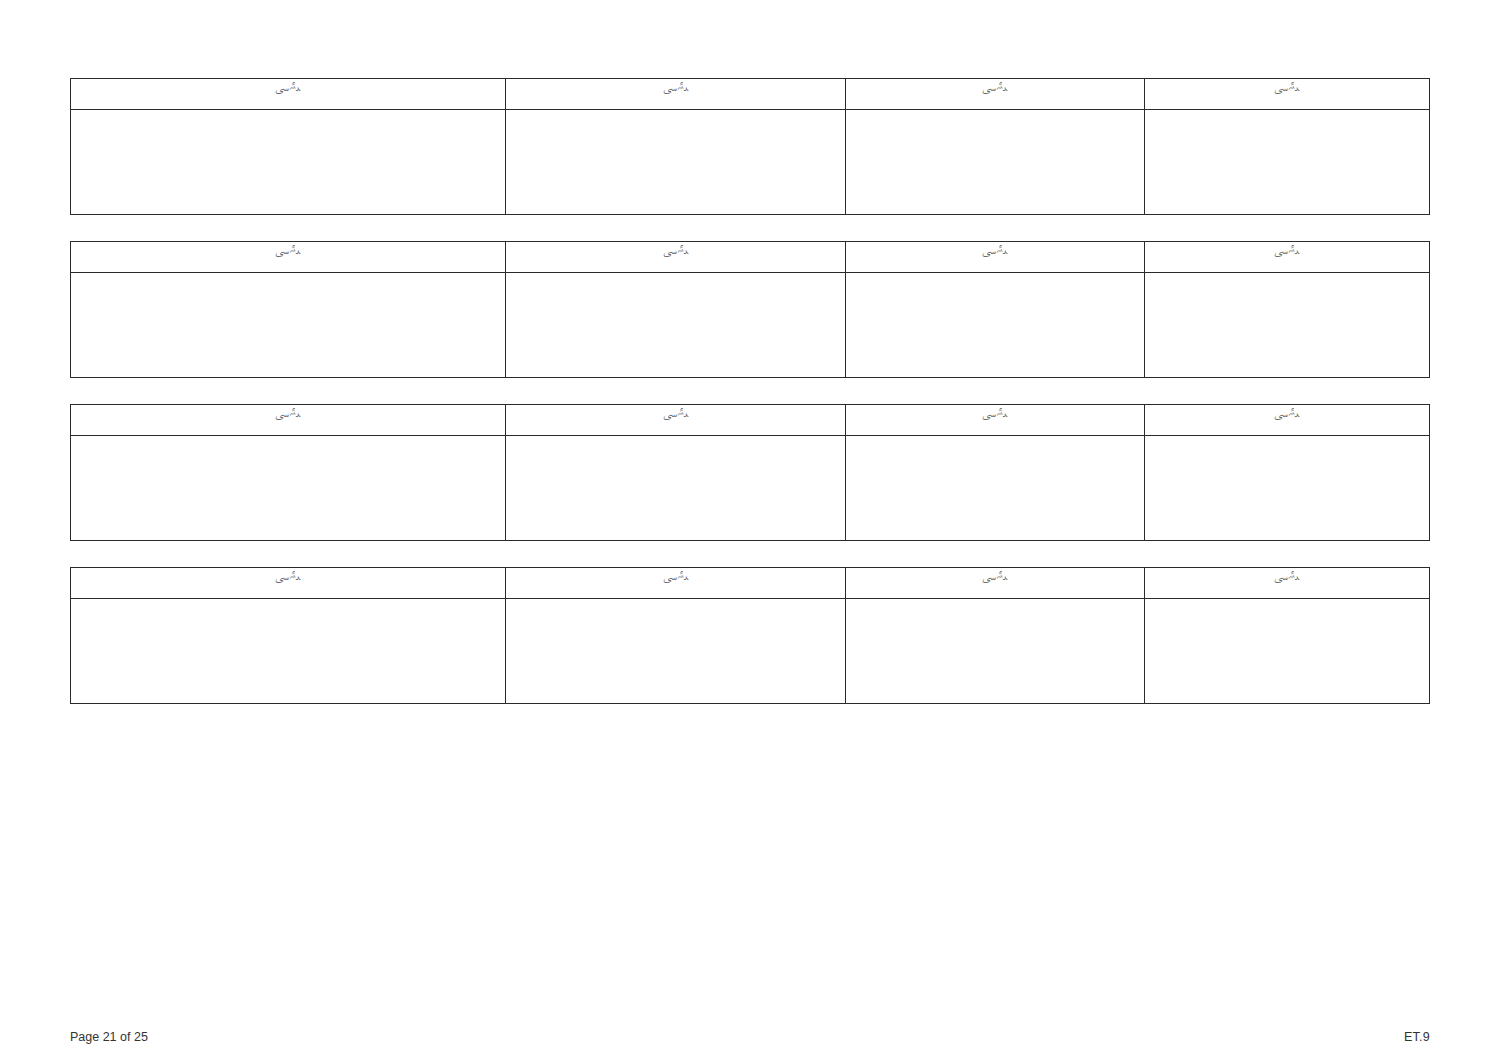| ﯩﯭﺳﻰ | ﯩﯭﺳﻰ | ﯩﯭﺳﻰ | ﯩﯭﺳﻰ |
| ﯩﯭﺳﻰ | ﯩﯭﺳﻰ | ﯩﯭﺳﻰ | ﯩﯭﺳﻰ |
| ﯩﯭﺳﻰ | ﯩﯭﺳﻰ | ﯩﯭﺳﻰ | ﯩﯭﺳﻰ |
| ﯩﯭﺳﻰ | ﯩﯭﺳﻰ | ﯩﯭﺳﻰ | ﯩﯭﺳﻰ |
Page 21 of 25 ET.9